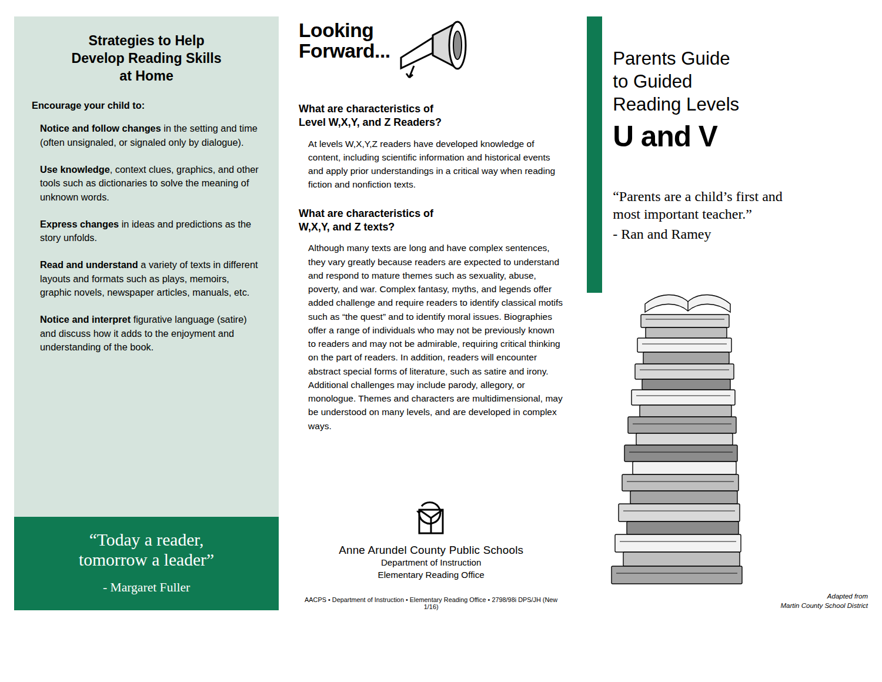Strategies to Help
Develop Reading Skills
at Home
Encourage your child to:
Notice and follow changes in the setting and time (often unsignaled, or signaled only by dialogue).
Use knowledge, context clues, graphics, and other tools such as dictionaries to solve the meaning of unknown words.
Express changes in ideas and predictions as the story unfolds.
Read and understand a variety of texts in different layouts and formats such as plays, memoirs, graphic novels, newspaper articles, manuals, etc.
Notice and interpret figurative language (satire) and discuss how it adds to the enjoyment and understanding of the book.
“Today a reader,
tomorrow a leader”
- Margaret Fuller
Looking
Forward...
What are characteristics of
Level W,X,Y, and Z Readers?
At levels W,X,Y,Z readers have developed knowledge of content, including scientific information and historical events and apply prior understandings in a critical way when reading fiction and nonfiction texts.
What are characteristics of
W,X,Y, and Z texts?
Although many texts are long and have complex sentences, they vary greatly because readers are expected to understand and respond to mature themes such as sexuality, abuse, poverty, and war. Complex fantasy, myths, and legends offer added challenge and require readers to identify classical motifs such as “the quest” and to identify moral issues. Biographies offer a range of individuals who may not be previously known to readers and may not be admirable, requiring critical thinking on the part of readers. In addition, readers will encounter abstract special forms of literature, such as satire and irony. Additional challenges may include parody, allegory, or monologue. Themes and characters are multidimensional, may be understood on many levels, and are developed in complex ways.
Anne Arundel County Public Schools
Department of Instruction
Elementary Reading Office
AACPS • Department of Instruction • Elementary Reading Office • 2798/98i DPS/JH (New 1/16)
Parents Guide
to Guided
Reading Levels
U and V
“Parents are a child’s first and most important teacher.” - Ran and Ramey
Adapted from
Martin County School District